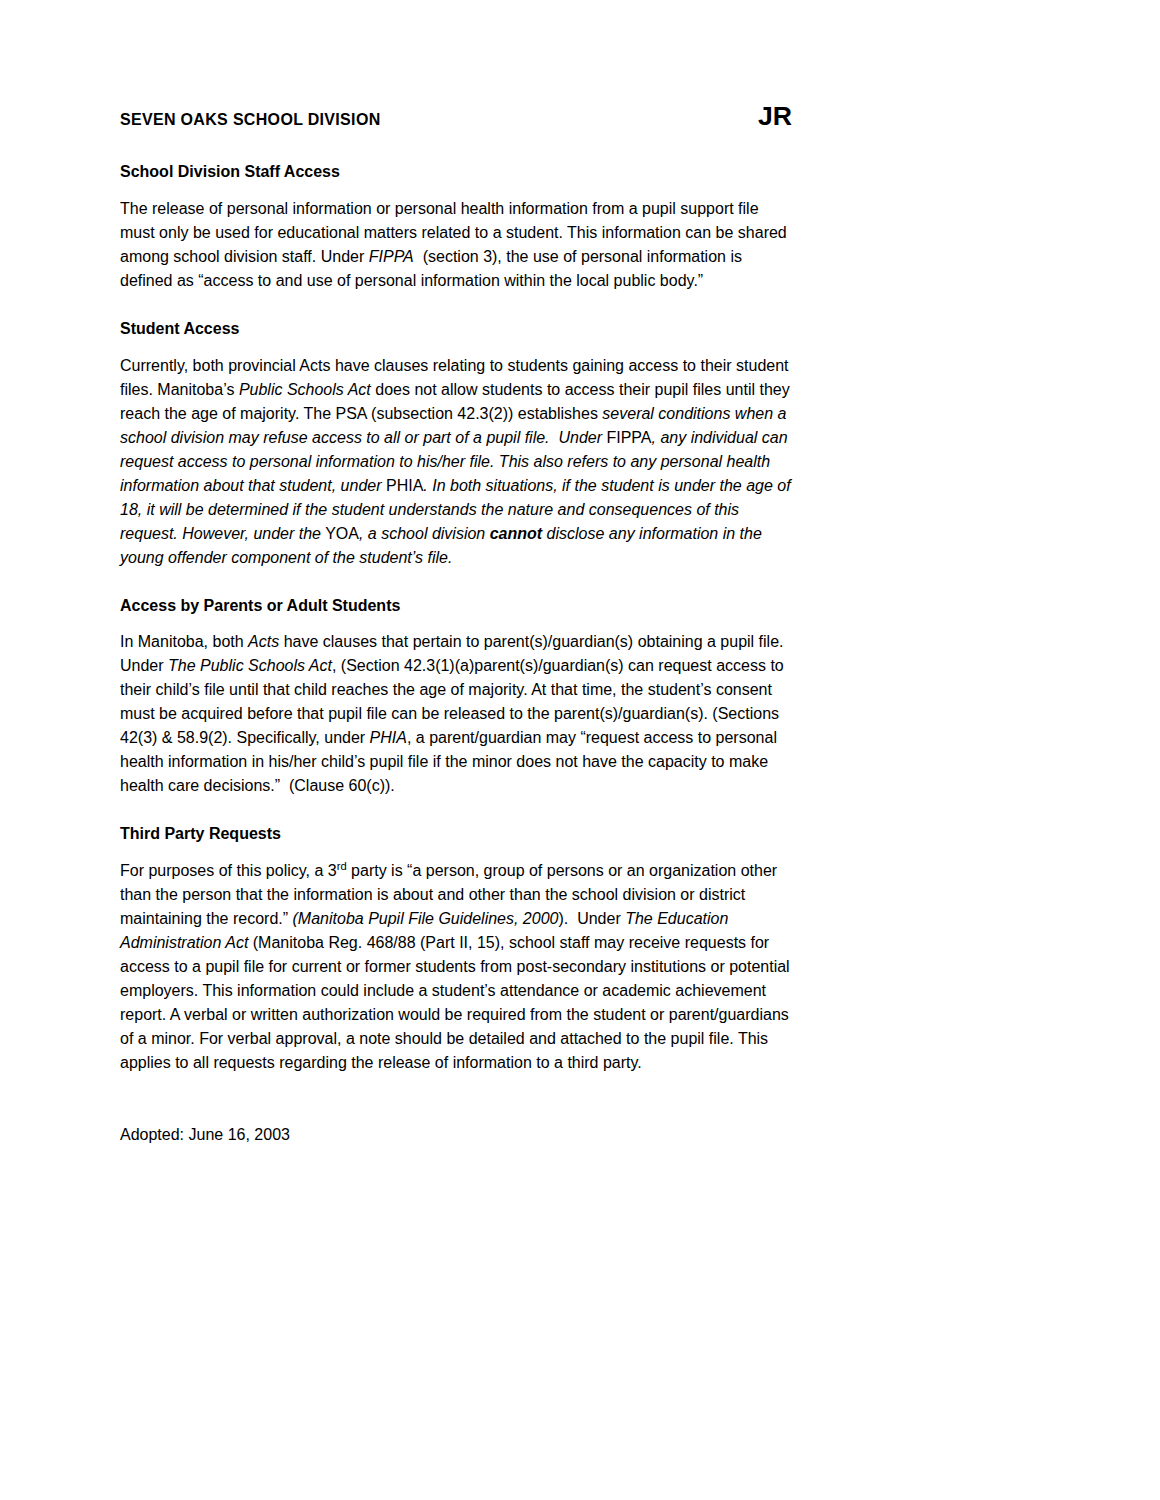SEVEN OAKS SCHOOL DIVISION JR
School Division Staff Access
The release of personal information or personal health information from a pupil support file must only be used for educational matters related to a student. This information can be shared among school division staff. Under FIPPA (section 3), the use of personal information is defined as “access to and use of personal information within the local public body.”
Student Access
Currently, both provincial Acts have clauses relating to students gaining access to their student files. Manitoba’s Public Schools Act does not allow students to access their pupil files until they reach the age of majority. The PSA (subsection 42.3(2)) establishes several conditions when a school division may refuse access to all or part of a pupil file. Under FIPPA, any individual can request access to personal information to his/her file. This also refers to any personal health information about that student, under PHIA. In both situations, if the student is under the age of 18, it will be determined if the student understands the nature and consequences of this request. However, under the YOA, a school division cannot disclose any information in the young offender component of the student’s file.
Access by Parents or Adult Students
In Manitoba, both Acts have clauses that pertain to parent(s)/guardian(s) obtaining a pupil file. Under The Public Schools Act, (Section 42.3(1)(a)parent(s)/guardian(s) can request access to their child’s file until that child reaches the age of majority. At that time, the student’s consent must be acquired before that pupil file can be released to the parent(s)/guardian(s). (Sections 42(3) & 58.9(2). Specifically, under PHIA, a parent/guardian may “request access to personal health information in his/her child’s pupil file if the minor does not have the capacity to make health care decisions.” (Clause 60(c)).
Third Party Requests
For purposes of this policy, a 3rd party is “a person, group of persons or an organization other than the person that the information is about and other than the school division or district maintaining the record.” (Manitoba Pupil File Guidelines, 2000). Under The Education Administration Act (Manitoba Reg. 468/88 (Part II, 15), school staff may receive requests for access to a pupil file for current or former students from post-secondary institutions or potential employers. This information could include a student’s attendance or academic achievement report. A verbal or written authorization would be required from the student or parent/guardians of a minor. For verbal approval, a note should be detailed and attached to the pupil file. This applies to all requests regarding the release of information to a third party.
Adopted: June 16, 2003